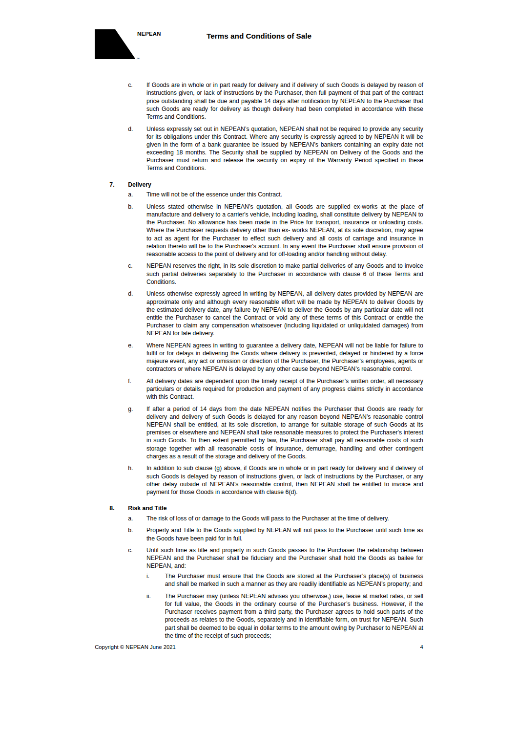NEPEAN ™
Terms and Conditions of Sale
c. If Goods are in whole or in part ready for delivery and if delivery of such Goods is delayed by reason of instructions given, or lack of instructions by the Purchaser, then full payment of that part of the contract price outstanding shall be due and payable 14 days after notification by NEPEAN to the Purchaser that such Goods are ready for delivery as though delivery had been completed in accordance with these Terms and Conditions.
d. Unless expressly set out in NEPEAN’s quotation, NEPEAN shall not be required to provide any security for its obligations under this Contract. Where any security is expressly agreed to by NEPEAN it will be given in the form of a bank guarantee be issued by NEPEAN’s bankers containing an expiry date not exceeding 18 months. The Security shall be supplied by NEPEAN on Delivery of the Goods and the Purchaser must return and release the security on expiry of the Warranty Period specified in these Terms and Conditions.
7. Delivery
a. Time will not be of the essence under this Contract.
b. Unless stated otherwise in NEPEAN’s quotation, all Goods are supplied ex-works at the place of manufacture and delivery to a carrier's vehicle, including loading, shall constitute delivery by NEPEAN to the Purchaser. No allowance has been made in the Price for transport, insurance or unloading costs. Where the Purchaser requests delivery other than ex- works NEPEAN, at its sole discretion, may agree to act as agent for the Purchaser to effect such delivery and all costs of carriage and insurance in relation thereto will be to the Purchaser's account. In any event the Purchaser shall ensure provision of reasonable access to the point of delivery and for off-loading and/or handling without delay.
c. NEPEAN reserves the right, in its sole discretion to make partial deliveries of any Goods and to invoice such partial deliveries separately to the Purchaser in accordance with clause 6 of these Terms and Conditions.
d. Unless otherwise expressly agreed in writing by NEPEAN, all delivery dates provided by NEPEAN are approximate only and although every reasonable effort will be made by NEPEAN to deliver Goods by the estimated delivery date, any failure by NEPEAN to deliver the Goods by any particular date will not entitle the Purchaser to cancel the Contract or void any of these terms of this Contract or entitle the Purchaser to claim any compensation whatsoever (including liquidated or unliquidated damages) from NEPEAN for late delivery.
e. Where NEPEAN agrees in writing to guarantee a delivery date, NEPEAN will not be liable for failure to fulfil or for delays in delivering the Goods where delivery is prevented, delayed or hindered by a force majeure event, any act or omission or direction of the Purchaser, the Purchaser’s employees, agents or contractors or where NEPEAN is delayed by any other cause beyond NEPEAN’s reasonable control.
f. All delivery dates are dependent upon the timely receipt of the Purchaser’s written order, all necessary particulars or details required for production and payment of any progress claims strictly in accordance with this Contract.
g. If after a period of 14 days from the date NEPEAN notifies the Purchaser that Goods are ready for delivery and delivery of such Goods is delayed for any reason beyond NEPEAN’s reasonable control NEPEAN shall be entitled, at its sole discretion, to arrange for suitable storage of such Goods at its premises or elsewhere and NEPEAN shall take reasonable measures to protect the Purchaser's interest in such Goods. To then extent permitted by law, the Purchaser shall pay all reasonable costs of such storage together with all reasonable costs of insurance, demurrage, handling and other contingent charges as a result of the storage and delivery of the Goods.
h. In addition to sub clause (g) above, if Goods are in whole or in part ready for delivery and if delivery of such Goods is delayed by reason of instructions given, or lack of instructions by the Purchaser, or any other delay outside of NEPEAN’s reasonable control, then NEPEAN shall be entitled to invoice and payment for those Goods in accordance with clause 6(d).
8. Risk and Title
a. The risk of loss of or damage to the Goods will pass to the Purchaser at the time of delivery.
b. Property and Title to the Goods supplied by NEPEAN will not pass to the Purchaser until such time as the Goods have been paid for in full.
c. Until such time as title and property in such Goods passes to the Purchaser the relationship between NEPEAN and the Purchaser shall be fiduciary and the Purchaser shall hold the Goods as bailee for NEPEAN, and:
i. The Purchaser must ensure that the Goods are stored at the Purchaser’s place(s) of business and shall be marked in such a manner as they are readily identifiable as NEPEAN’s property; and
ii. The Purchaser may (unless NEPEAN advises you otherwise,) use, lease at market rates, or sell for full value, the Goods in the ordinary course of the Purchaser’s business. However, if the Purchaser receives payment from a third party, the Purchaser agrees to hold such parts of the proceeds as relates to the Goods, separately and in identifiable form, on trust for NEPEAN. Such part shall be deemed to be equal in dollar terms to the amount owing by Purchaser to NEPEAN at the time of the receipt of such proceeds;
Copyright © NEPEAN June 2021 4